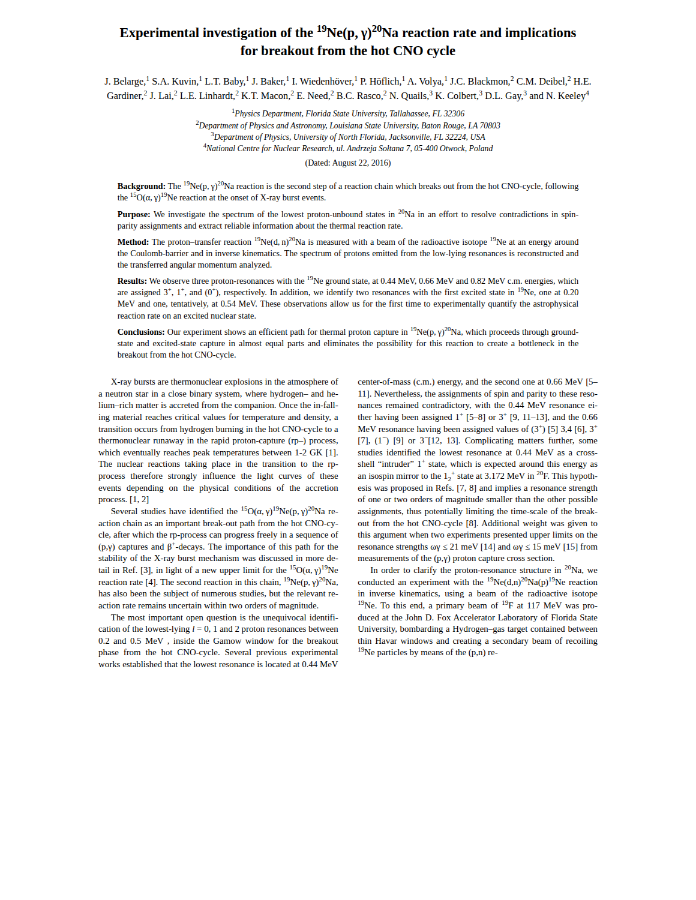Experimental investigation of the 19Ne(p, γ)20Na reaction rate and implications for breakout from the hot CNO cycle
J. Belarge,1 S.A. Kuvin,1 L.T. Baby,1 J. Baker,1 I. Wiedenhöver,1 P. Höflich,1 A. Volya,1 J.C. Blackmon,2 C.M. Deibel,2 H.E. Gardiner,2 J. Lai,2 L.E. Linhardt,2 K.T. Macon,2 E. Need,2 B.C. Rasco,2 N. Quails,3 K. Colbert,3 D.L. Gay,3 and N. Keeley4
1Physics Department, Florida State University, Tallahassee, FL 32306 2Department of Physics and Astronomy, Louisiana State University, Baton Rouge, LA 70803 3Department of Physics, University of North Florida, Jacksonville, FL 32224, USA 4National Centre for Nuclear Research, ul. Andrzeja Sołtana 7, 05-400 Otwock, Poland
(Dated: August 22, 2016)
Background: The 19Ne(p, γ)20Na reaction is the second step of a reaction chain which breaks out from the hot CNO-cycle, following the 15O(α, γ)19Ne reaction at the onset of X-ray burst events.
Purpose: We investigate the spectrum of the lowest proton-unbound states in 20Na in an effort to resolve contradictions in spin-parity assignments and extract reliable information about the thermal reaction rate.
Method: The proton–transfer reaction 19Ne(d, n)20Na is measured with a beam of the radioactive isotope 19Ne at an energy around the Coulomb-barrier and in inverse kinematics. The spectrum of protons emitted from the low-lying resonances is reconstructed and the transferred angular momentum analyzed.
Results: We observe three proton-resonances with the 19Ne ground state, at 0.44 MeV, 0.66 MeV and 0.82 MeV c.m. energies, which are assigned 3+, 1+, and (0+), respectively. In addition, we identify two resonances with the first excited state in 19Ne, one at 0.20 MeV and one, tentatively, at 0.54 MeV. These observations allow us for the first time to experimentally quantify the astrophysical reaction rate on an excited nuclear state.
Conclusions: Our experiment shows an efficient path for thermal proton capture in 19Ne(p, γ)20Na, which proceeds through ground-state and excited-state capture in almost equal parts and eliminates the possibility for this reaction to create a bottleneck in the breakout from the hot CNO-cycle.
X-ray bursts are thermonuclear explosions in the atmosphere of a neutron star in a close binary system, where hydrogen– and helium–rich matter is accreted from the companion. Once the in-falling material reaches critical values for temperature and density, a transition occurs from hydrogen burning in the hot CNO-cycle to a thermonuclear runaway in the rapid proton-capture (rp–) process, which eventually reaches peak temperatures between 1-2 GK [1]. The nuclear reactions taking place in the transition to the rp-process therefore strongly influence the light curves of these events depending on the physical conditions of the accretion process. [1, 2]
Several studies have identified the 15O(α, γ)19Ne(p, γ)20Na reaction chain as an important break-out path from the hot CNO-cycle, after which the rp-process can progress freely in a sequence of (p,γ) captures and β+-decays. The importance of this path for the stability of the X-ray burst mechanism was discussed in more detail in Ref. [3], in light of a new upper limit for the 15O(α, γ)19Ne reaction rate [4]. The second reaction in this chain, 19Ne(p, γ)20Na, has also been the subject of numerous studies, but the relevant reaction rate remains uncertain within two orders of magnitude.
The most important open question is the unequivocal identification of the lowest-lying l = 0, 1 and 2 proton resonances between 0.2 and 0.5 MeV , inside the Gamow window for the breakout phase from the hot CNO-cycle. Several previous experimental works established that the lowest resonance is located at 0.44 MeV center-of-mass (c.m.) energy, and the second one at 0.66 MeV [5–11]. Nevertheless, the assignments of spin and parity to these resonances remained contradictory, with the 0.44 MeV resonance either having been assigned 1+ [5–8] or 3+ [9, 11–13], and the 0.66 MeV resonance having been assigned values of (3+) [5] 3,4 [6], 3+ [7], (1−) [9] or 3−[12, 13]. Complicating matters further, some studies identified the lowest resonance at 0.44 MeV as a cross-shell “intruder” 1+ state, which is expected around this energy as an isospin mirror to the 12+ state at 3.172 MeV in 20F. This hypothesis was proposed in Refs. [7, 8] and implies a resonance strength of one or two orders of magnitude smaller than the other possible assignments, thus potentially limiting the time-scale of the breakout from the hot CNO-cycle [8]. Additional weight was given to this argument when two experiments presented upper limits on the resonance strengths ωγ ≤ 21 meV [14] and ωγ ≤ 15 meV [15] from measurements of the (p,γ) proton capture cross section.
In order to clarify the proton-resonance structure in 20Na, we conducted an experiment with the 19Ne(d,n)20Na(p)19Ne reaction in inverse kinematics, using a beam of the radioactive isotope 19Ne. To this end, a primary beam of 19F at 117 MeV was produced at the John D. Fox Accelerator Laboratory of Florida State University, bombarding a Hydrogen–gas target contained between thin Havar windows and creating a secondary beam of recoiling 19Ne particles by means of the (p,n) re-